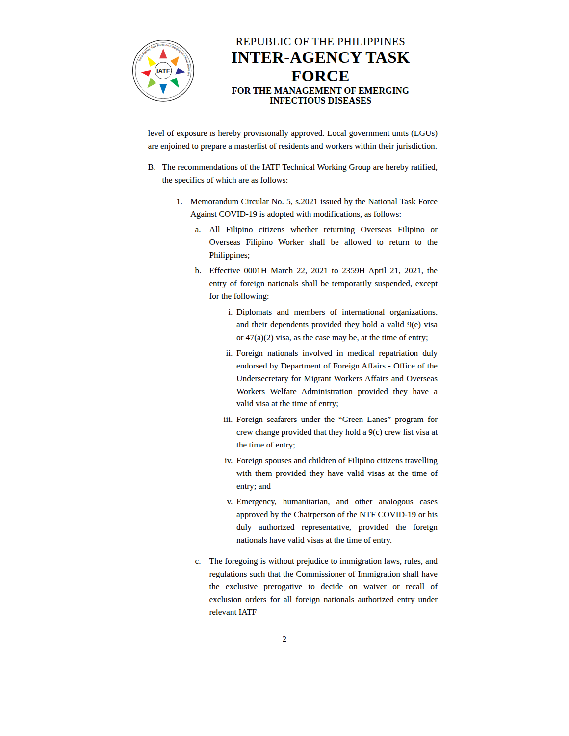IATF Inter-Agency Task Force on Emerging Infectious Diseases
REPUBLIC OF THE PHILIPPINES
INTER-AGENCY TASK FORCE
FOR THE MANAGEMENT OF EMERGING INFECTIOUS DISEASES
level of exposure is hereby provisionally approved. Local government units (LGUs) are enjoined to prepare a masterlist of residents and workers within their jurisdiction.
B. The recommendations of the IATF Technical Working Group are hereby ratified, the specifics of which are as follows:
1. Memorandum Circular No. 5, s.2021 issued by the National Task Force Against COVID-19 is adopted with modifications, as follows:
a. All Filipino citizens whether returning Overseas Filipino or Overseas Filipino Worker shall be allowed to return to the Philippines;
b. Effective 0001H March 22, 2021 to 2359H April 21, 2021, the entry of foreign nationals shall be temporarily suspended, except for the following:
i. Diplomats and members of international organizations, and their dependents provided they hold a valid 9(e) visa or 47(a)(2) visa, as the case may be, at the time of entry;
ii. Foreign nationals involved in medical repatriation duly endorsed by Department of Foreign Affairs - Office of the Undersecretary for Migrant Workers Affairs and Overseas Workers Welfare Administration provided they have a valid visa at the time of entry;
iii. Foreign seafarers under the “Green Lanes” program for crew change provided that they hold a 9(c) crew list visa at the time of entry;
iv. Foreign spouses and children of Filipino citizens travelling with them provided they have valid visas at the time of entry; and
v. Emergency, humanitarian, and other analogous cases approved by the Chairperson of the NTF COVID-19 or his duly authorized representative, provided the foreign nationals have valid visas at the time of entry.
c. The foregoing is without prejudice to immigration laws, rules, and regulations such that the Commissioner of Immigration shall have the exclusive prerogative to decide on waiver or recall of exclusion orders for all foreign nationals authorized entry under relevant IATF
2